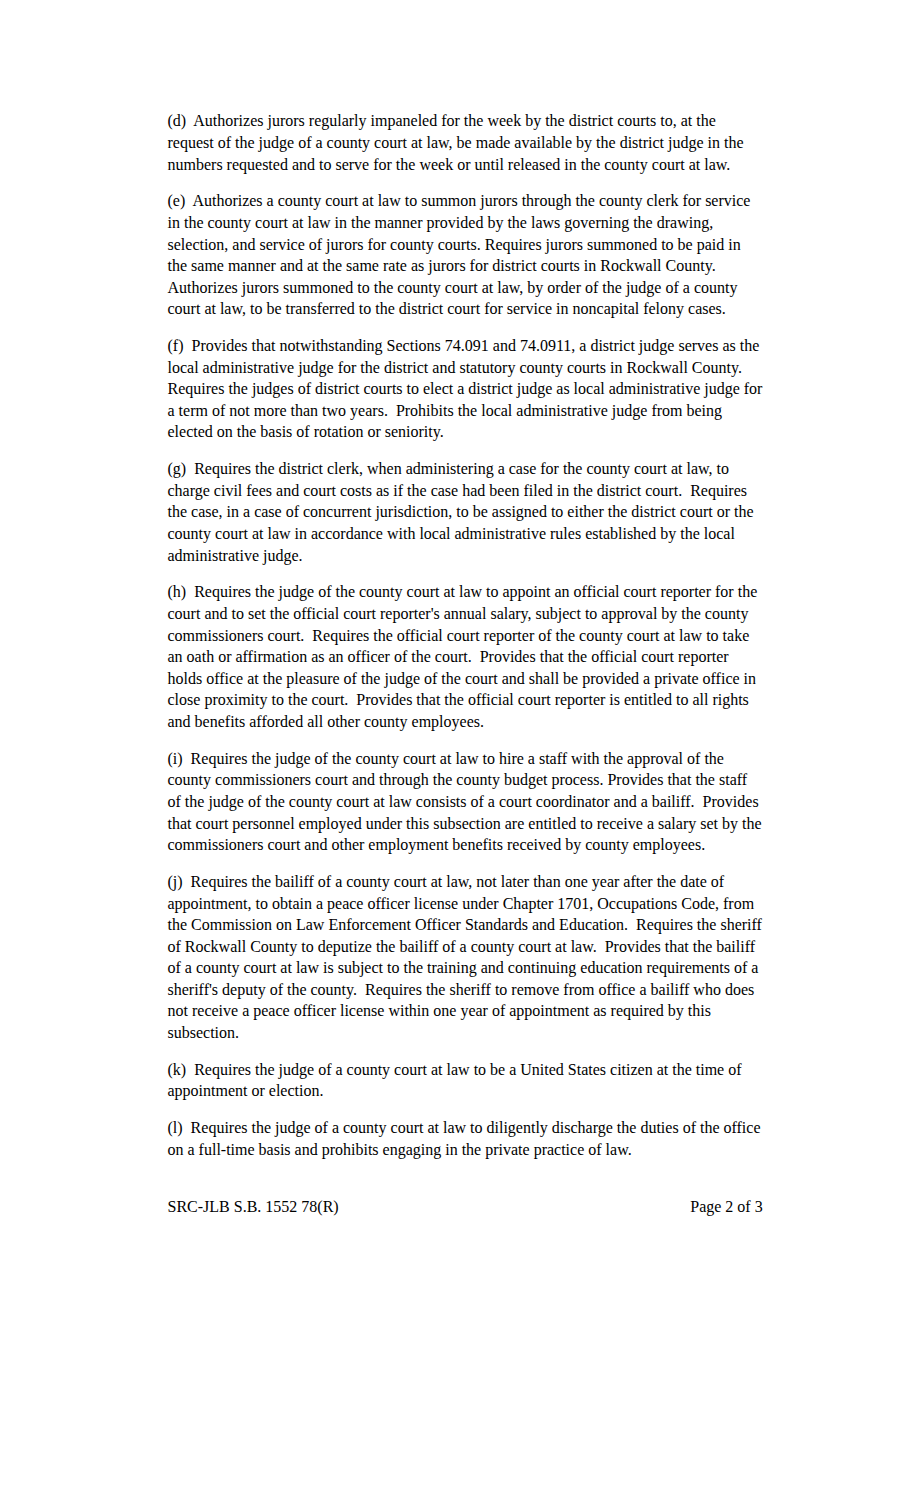(d) Authorizes jurors regularly impaneled for the week by the district courts to, at the request of the judge of a county court at law, be made available by the district judge in the numbers requested and to serve for the week or until released in the county court at law.
(e) Authorizes a county court at law to summon jurors through the county clerk for service in the county court at law in the manner provided by the laws governing the drawing, selection, and service of jurors for county courts. Requires jurors summoned to be paid in the same manner and at the same rate as jurors for district courts in Rockwall County. Authorizes jurors summoned to the county court at law, by order of the judge of a county court at law, to be transferred to the district court for service in noncapital felony cases.
(f) Provides that notwithstanding Sections 74.091 and 74.0911, a district judge serves as the local administrative judge for the district and statutory county courts in Rockwall County. Requires the judges of district courts to elect a district judge as local administrative judge for a term of not more than two years. Prohibits the local administrative judge from being elected on the basis of rotation or seniority.
(g) Requires the district clerk, when administering a case for the county court at law, to charge civil fees and court costs as if the case had been filed in the district court. Requires the case, in a case of concurrent jurisdiction, to be assigned to either the district court or the county court at law in accordance with local administrative rules established by the local administrative judge.
(h) Requires the judge of the county court at law to appoint an official court reporter for the court and to set the official court reporter's annual salary, subject to approval by the county commissioners court. Requires the official court reporter of the county court at law to take an oath or affirmation as an officer of the court. Provides that the official court reporter holds office at the pleasure of the judge of the court and shall be provided a private office in close proximity to the court. Provides that the official court reporter is entitled to all rights and benefits afforded all other county employees.
(i) Requires the judge of the county court at law to hire a staff with the approval of the county commissioners court and through the county budget process. Provides that the staff of the judge of the county court at law consists of a court coordinator and a bailiff. Provides that court personnel employed under this subsection are entitled to receive a salary set by the commissioners court and other employment benefits received by county employees.
(j) Requires the bailiff of a county court at law, not later than one year after the date of appointment, to obtain a peace officer license under Chapter 1701, Occupations Code, from the Commission on Law Enforcement Officer Standards and Education. Requires the sheriff of Rockwall County to deputize the bailiff of a county court at law. Provides that the bailiff of a county court at law is subject to the training and continuing education requirements of a sheriff's deputy of the county. Requires the sheriff to remove from office a bailiff who does not receive a peace officer license within one year of appointment as required by this subsection.
(k) Requires the judge of a county court at law to be a United States citizen at the time of appointment or election.
(l) Requires the judge of a county court at law to diligently discharge the duties of the office on a full-time basis and prohibits engaging in the private practice of law.
SRC-JLB S.B. 1552 78(R)
Page 2 of 3